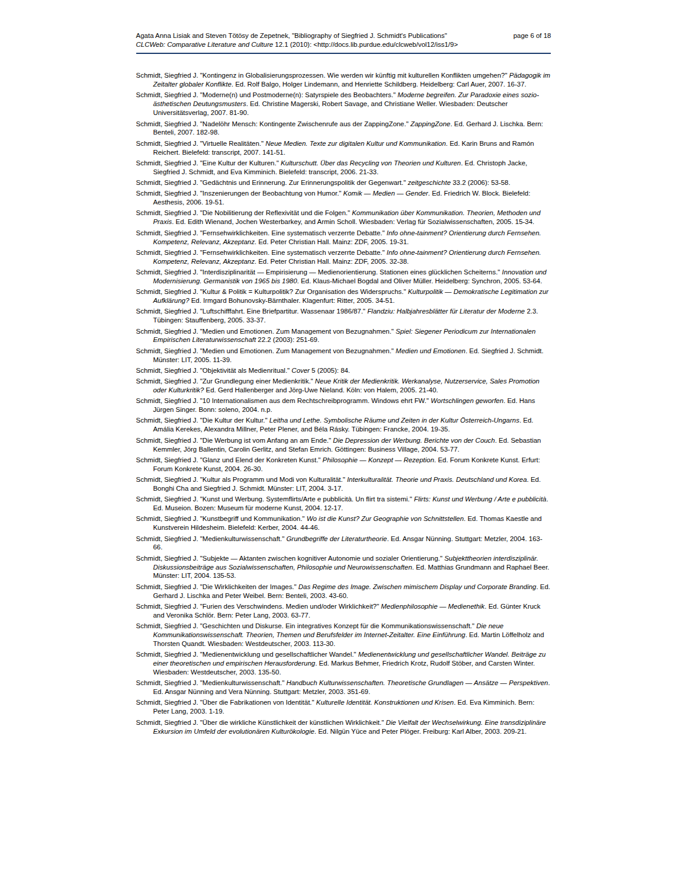Agata Anna Lisiak and Steven Tötösy de Zepetnek, "Bibliography of Siegfried J. Schmidt's Publications" page 6 of 18
CLCWeb: Comparative Literature and Culture 12.1 (2010): <http://docs.lib.purdue.edu/clcweb/vol12/iss1/9>
Schmidt, Siegfried J. "Kontingenz in Globalisierungsprozessen. Wie werden wir künftig mit kulturellen Konflikten umgehen?" Pädagogik im Zeitalter globaler Konflikte. Ed. Rolf Balgo, Holger Lindemann, and Henriette Schildberg. Heidelberg: Carl Auer, 2007. 16-37.
Schmidt, Siegfried J. "Moderne(n) und Postmoderne(n): Satyrspiele des Beobachters." Moderne begreifen. Zur Paradoxie eines sozio-ästhetischen Deutungsmusters. Ed. Christine Magerski, Robert Savage, and Christiane Weller. Wiesbaden: Deutscher Universitätsverlag, 2007. 81-90.
Schmidt, Siegfried J. "Nadelöhr Mensch: Kontingente Zwischenrufe aus der ZappingZone." ZappingZone. Ed. Gerhard J. Lischka. Bern: Benteli, 2007. 182-98.
Schmidt, Siegfried J. "Virtuelle Realitäten." Neue Medien. Texte zur digitalen Kultur und Kommunikation. Ed. Karin Bruns and Ramón Reichert. Bielefeld: transcript, 2007. 141-51.
Schmidt, Siegfried J. "Eine Kultur der Kulturen." Kulturschutt. Über das Recycling von Theorien und Kulturen. Ed. Christoph Jacke, Siegfried J. Schmidt, and Eva Kimminich. Bielefeld: transcript, 2006. 21-33.
Schmidt, Siegfried J. "Gedächtnis und Erinnerung. Zur Erinnerungspolitik der Gegenwart." zeitgeschichte 33.2 (2006): 53-58.
Schmidt, Siegfried J. "Inszenierungen der Beobachtung von Humor." Komik — Medien — Gender. Ed. Friedrich W. Block. Bielefeld: Aesthesis, 2006. 19-51.
Schmidt, Siegfried J. "Die Nobilitierung der Reflexivität und die Folgen." Kommunikation über Kommunikation. Theorien, Methoden und Praxis. Ed. Edith Wienand, Jochen Westerbarkey, and Armin Scholl. Wiesbaden: Verlag für Sozialwissenschaften, 2005. 15-34.
Schmidt, Siegfried J. "Fernsehwirklichkeiten. Eine systematisch verzerrte Debatte." Info ohne-tainment? Orientierung durch Fernsehen. Kompetenz, Relevanz, Akzeptanz. Ed. Peter Christian Hall. Mainz: ZDF, 2005. 19-31.
Schmidt, Siegfried J. "Fernsehwirklichkeiten. Eine systematisch verzerrte Debatte." Info ohne-tainment? Orientierung durch Fernsehen. Kompetenz, Relevanz, Akzeptanz. Ed. Peter Christian Hall. Mainz: ZDF, 2005. 32-38.
Schmidt, Siegfried J. "Interdisziplinarität — Empirisierung — Medienorientierung. Stationen eines glücklichen Scheiterns." Innovation und Modernisierung. Germanistik von 1965 bis 1980. Ed. Klaus-Michael Bogdal and Oliver Müller. Heidelberg: Synchron, 2005. 53-64.
Schmidt, Siegfried J. "Kultur & Politik = Kulturpolitik? Zur Organisation des Widerspruchs." Kulturpolitik — Demokratische Legitimation zur Aufklärung? Ed. Irmgard Bohunovsky-Bärnthaler. Klagenfurt: Ritter, 2005. 34-51.
Schmidt, Siegfried J. "Luftschifffahrt. Eine Briefpartitur. Wassenaar 1986/87." Flandziu: Halbjahresblätter für Literatur der Moderne 2.3. Tübingen: Stauffenberg, 2005. 33-37.
Schmidt, Siegfried J. "Medien und Emotionen. Zum Management von Bezugnahmen." Spiel: Siegener Periodicum zur Internationalen Empirischen Literaturwissenschaft 22.2 (2003): 251-69.
Schmidt, Siegfried J. "Medien und Emotionen. Zum Management von Bezugnahmen." Medien und Emotionen. Ed. Siegfried J. Schmidt. Münster: LIT, 2005. 11-39.
Schmidt, Siegfried J. "Objektivität als Medienritual." Cover 5 (2005): 84.
Schmidt, Siegfried J. "Zur Grundlegung einer Medienkritik." Neue Kritik der Medienkritik. Werkanalyse, Nutzerservice, Sales Promotion oder Kulturkritik? Ed. Gerd Hallenberger and Jörg-Uwe Nieland. Köln: von Halem, 2005. 21-40.
Schmidt, Siegfried J. "10 Internationalismen aus dem Rechtschreibprogramm. Windows ehrt FW." Wortschlingen geworfen. Ed. Hans Jürgen Singer. Bonn: soleno, 2004. n.p.
Schmidt, Siegfried J. "Die Kultur der Kultur." Leitha und Lethe. Symbolische Räume und Zeiten in der Kultur Österreich-Ungarns. Ed. Amália Kerekes, Alexandra Millner, Peter Plener, and Béla Rásky. Tübingen: Francke, 2004. 19-35.
Schmidt, Siegfried J. "Die Werbung ist vom Anfang an am Ende." Die Depression der Werbung. Berichte von der Couch. Ed. Sebastian Kemmler, Jörg Ballentin, Carolin Gerlitz, and Stefan Emrich. Göttingen: Business Village, 2004. 53-77.
Schmidt, Siegfried J. "Glanz und Elend der Konkreten Kunst." Philosophie — Konzept — Rezeption. Ed. Forum Konkrete Kunst. Erfurt: Forum Konkrete Kunst, 2004. 26-30.
Schmidt, Siegfried J. "Kultur als Programm und Modi von Kulturalität." Interkulturalität. Theorie und Praxis. Deutschland und Korea. Ed. Bonghi Cha and Siegfried J. Schmidt. Münster: LIT, 2004. 3-17.
Schmidt, Siegfried J. "Kunst und Werbung. Systemflirts/Arte e pubblicità. Un flirt tra sistemi." Flirts: Kunst und Werbung / Arte e pubblicità. Ed. Museion. Bozen: Museum für moderne Kunst, 2004. 12-17.
Schmidt, Siegfried J. "Kunstbegriff und Kommunikation." Wo ist die Kunst? Zur Geographie von Schnittstellen. Ed. Thomas Kaestle and Kunstverein Hildesheim. Bielefeld: Kerber, 2004. 44-46.
Schmidt, Siegfried J. "Medienkulturwissenschaft." Grundbegriffe der Literaturtheorie. Ed. Ansgar Nünning. Stuttgart: Metzler, 2004. 163-66.
Schmidt, Siegfried J. "Subjekte — Aktanten zwischen kognitiver Autonomie und sozialer Orientierung." Subjekttheorien interdisziplinär. Diskussionsbeiträge aus Sozialwissenschaften, Philosophie und Neurowissenschaften. Ed. Matthias Grundmann and Raphael Beer. Münster: LIT, 2004. 135-53.
Schmidt, Siegfried J. "Die Wirklichkeiten der Images." Das Regime des Image. Zwischen mimischem Display und Corporate Branding. Ed. Gerhard J. Lischka and Peter Weibel. Bern: Benteli, 2003. 43-60.
Schmidt, Siegfried J. "Furien des Verschwindens. Medien und/oder Wirklichkeit?" Medienphilosophie — Medienethik. Ed. Günter Kruck and Veronika Schlör. Bern: Peter Lang, 2003. 63-77.
Schmidt, Siegfried J. "Geschichten und Diskurse. Ein integratives Konzept für die Kommunikationswissenschaft." Die neue Kommunikationswissenschaft. Theorien, Themen und Berufsfelder im Internet-Zeitalter. Eine Einführung. Ed. Martin Löffelholz and Thorsten Quandt. Wiesbaden: Westdeutscher, 2003. 113-30.
Schmidt, Siegfried J. "Medienentwicklung und gesellschaftlicher Wandel." Medienentwicklung und gesellschaftlicher Wandel. Beiträge zu einer theoretischen und empirischen Herausforderung. Ed. Markus Behmer, Friedrich Krotz, Rudolf Stöber, and Carsten Winter. Wiesbaden: Westdeutscher, 2003. 135-50.
Schmidt, Siegfried J. "Medienkulturwissenschaft." Handbuch Kulturwissenschaften. Theoretische Grundlagen — Ansätze — Perspektiven. Ed. Ansgar Nünning and Vera Nünning. Stuttgart: Metzler, 2003. 351-69.
Schmidt, Siegfried J. "Über die Fabrikationen von Identität." Kulturelle Identität. Konstruktionen und Krisen. Ed. Eva Kimminich. Bern: Peter Lang, 2003. 1-19.
Schmidt, Siegfried J. "Über die wirkliche Künstlichkeit der künstlichen Wirklichkeit." Die Vielfalt der Wechselwirkung. Eine transdiziplinäre Exkursion im Umfeld der evolutionären Kulturökologie. Ed. Nilgün Yüce and Peter Plöger. Freiburg: Karl Alber, 2003. 209-21.